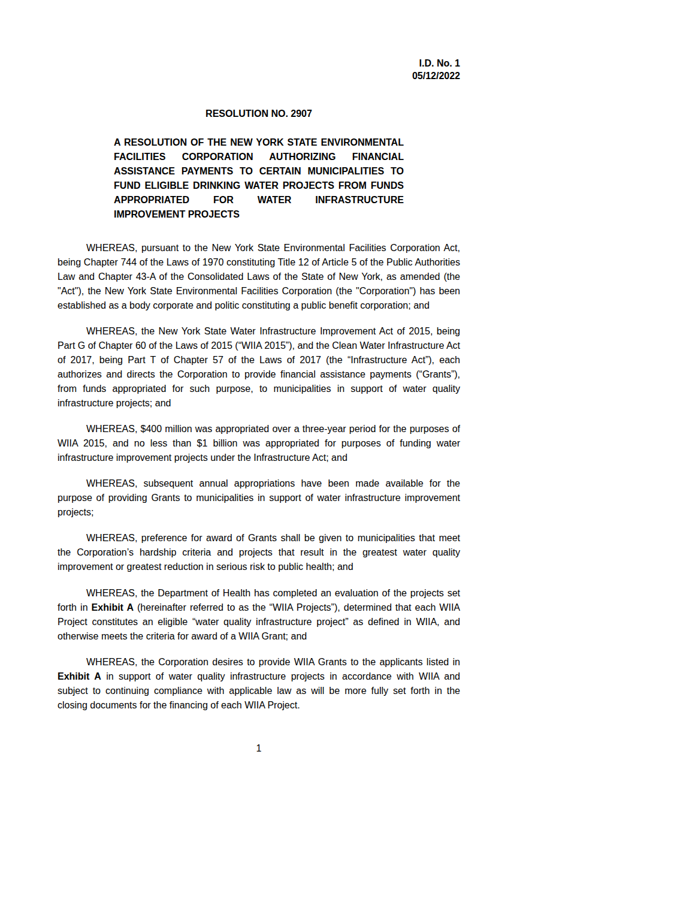I.D. No. 1
05/12/2022
RESOLUTION NO. 2907
A RESOLUTION OF THE NEW YORK STATE ENVIRONMENTAL FACILITIES CORPORATION AUTHORIZING FINANCIAL ASSISTANCE PAYMENTS TO CERTAIN MUNICIPALITIES TO FUND ELIGIBLE DRINKING WATER PROJECTS FROM FUNDS APPROPRIATED FOR WATER INFRASTRUCTURE IMPROVEMENT PROJECTS
WHEREAS, pursuant to the New York State Environmental Facilities Corporation Act, being Chapter 744 of the Laws of 1970 constituting Title 12 of Article 5 of the Public Authorities Law and Chapter 43-A of the Consolidated Laws of the State of New York, as amended (the "Act"), the New York State Environmental Facilities Corporation (the "Corporation") has been established as a body corporate and politic constituting a public benefit corporation; and
WHEREAS, the New York State Water Infrastructure Improvement Act of 2015, being Part G of Chapter 60 of the Laws of 2015 (“WIIA 2015”), and the Clean Water Infrastructure Act of 2017, being Part T of Chapter 57 of the Laws of 2017 (the “Infrastructure Act”), each authorizes and directs the Corporation to provide financial assistance payments (“Grants”), from funds appropriated for such purpose, to municipalities in support of water quality infrastructure projects; and
WHEREAS, $400 million was appropriated over a three-year period for the purposes of WIIA 2015, and no less than $1 billion was appropriated for purposes of funding water infrastructure improvement projects under the Infrastructure Act; and
WHEREAS, subsequent annual appropriations have been made available for the purpose of providing Grants to municipalities in support of water infrastructure improvement projects;
WHEREAS, preference for award of Grants shall be given to municipalities that meet the Corporation’s hardship criteria and projects that result in the greatest water quality improvement or greatest reduction in serious risk to public health; and
WHEREAS, the Department of Health has completed an evaluation of the projects set forth in Exhibit A (hereinafter referred to as the “WIIA Projects”), determined that each WIIA Project constitutes an eligible “water quality infrastructure project” as defined in WIIA, and otherwise meets the criteria for award of a WIIA Grant; and
WHEREAS, the Corporation desires to provide WIIA Grants to the applicants listed in Exhibit A in support of water quality infrastructure projects in accordance with WIIA and subject to continuing compliance with applicable law as will be more fully set forth in the closing documents for the financing of each WIIA Project.
1